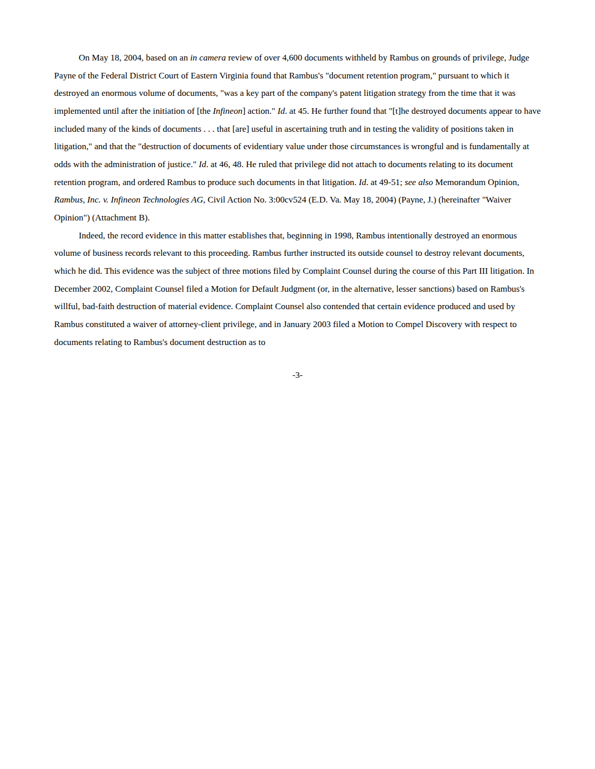On May 18, 2004, based on an in camera review of over 4,600 documents withheld by Rambus on grounds of privilege, Judge Payne of the Federal District Court of Eastern Virginia found that Rambus's "document retention program," pursuant to which it destroyed an enormous volume of documents, "was a key part of the company's patent litigation strategy from the time that it was implemented until after the initiation of [the Infineon] action." Id. at 45. He further found that "[t]he destroyed documents appear to have included many of the kinds of documents . . . that [are] useful in ascertaining truth and in testing the validity of positions taken in litigation," and that the "destruction of documents of evidentiary value under those circumstances is wrongful and is fundamentally at odds with the administration of justice." Id. at 46, 48. He ruled that privilege did not attach to documents relating to its document retention program, and ordered Rambus to produce such documents in that litigation. Id. at 49-51; see also Memorandum Opinion, Rambus, Inc. v. Infineon Technologies AG, Civil Action No. 3:00cv524 (E.D. Va. May 18, 2004) (Payne, J.) (hereinafter "Waiver Opinion") (Attachment B).
Indeed, the record evidence in this matter establishes that, beginning in 1998, Rambus intentionally destroyed an enormous volume of business records relevant to this proceeding. Rambus further instructed its outside counsel to destroy relevant documents, which he did. This evidence was the subject of three motions filed by Complaint Counsel during the course of this Part III litigation. In December 2002, Complaint Counsel filed a Motion for Default Judgment (or, in the alternative, lesser sanctions) based on Rambus's willful, bad-faith destruction of material evidence. Complaint Counsel also contended that certain evidence produced and used by Rambus constituted a waiver of attorney-client privilege, and in January 2003 filed a Motion to Compel Discovery with respect to documents relating to Rambus's document destruction as to
-3-